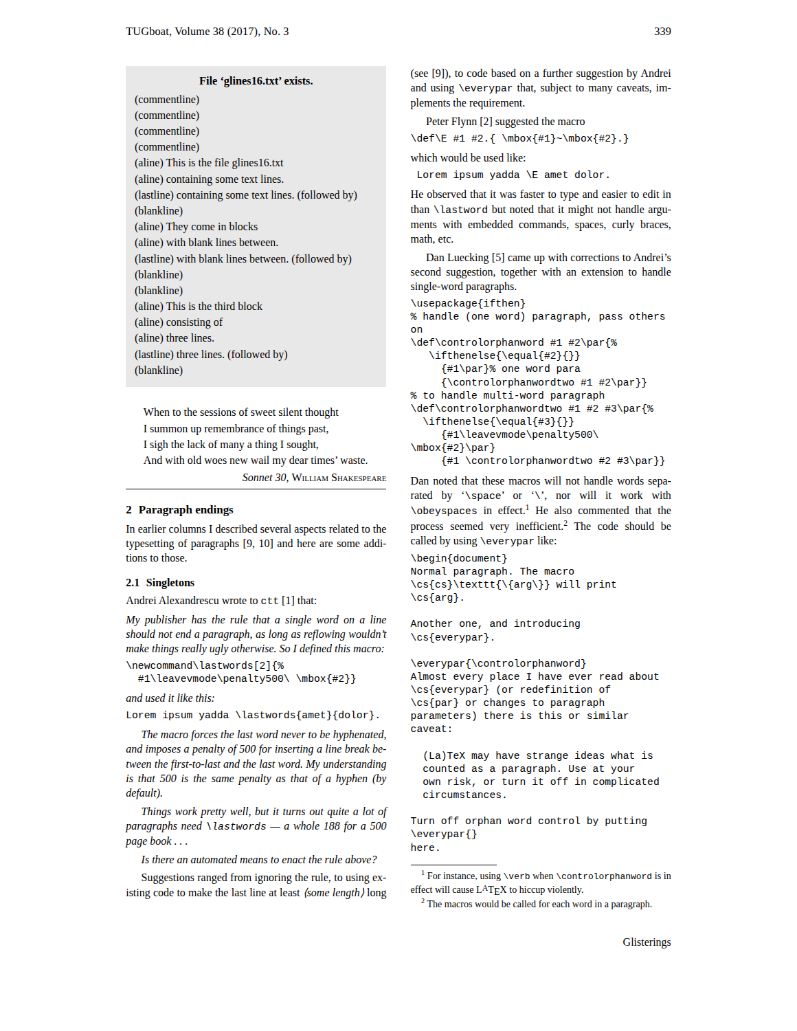TUGboat, Volume 38 (2017), No. 3
339
File ‘glines16.txt’ exists.
(commentline)
(commentline)
(commentline)
(commentline)
(aline) This is the file glines16.txt
(aline) containing some text lines.
(lastline) containing some text lines. (followed by)
(blankline)
(aline) They come in blocks
(aline) with blank lines between.
(lastline) with blank lines between. (followed by)
(blankline)
(blankline)
(aline) This is the third block
(aline) consisting of
(aline) three lines.
(lastline) three lines. (followed by)
(blankline)
When to the sessions of sweet silent thought
I summon up remembrance of things past,
I sigh the lack of many a thing I sought,
And with old woes new wail my dear times’ waste.
Sonnet 30, William Shakespeare
2 Paragraph endings
In earlier columns I described several aspects related to the typesetting of paragraphs [9, 10] and here are some additions to those.
2.1 Singletons
Andrei Alexandrescu wrote to ctt [1] that:
My publisher has the rule that a single word on a line should not end a paragraph, as long as reflowing wouldn’t make things really ugly otherwise. So I defined this macro:
\newcommand\lastwords[2]{%
  #1\leavevmode\penalty500\ \mbox{#2}}
and used it like this:
Lorem ipsum yadda \lastwords{amet}{dolor}.
The macro forces the last word never to be hyphenated, and imposes a penalty of 500 for inserting a line break between the first-to-last and the last word. My understanding is that 500 is the same penalty as that of a hyphen (by default).
Things work pretty well, but it turns out quite a lot of paragraphs need \lastwords — a whole 188 for a 500 page book . . .
Is there an automated means to enact the rule above?
Suggestions ranged from ignoring the rule, to using existing code to make the last line at least ⟨some length⟩ long (see [9]), to code based on a further suggestion by Andrei and using \everypar that, subject to many caveats, implements the requirement.
Peter Flynn [2] suggested the macro
\def\E #1 #2.{ \mbox{#1}~\mbox{#2}.}
which would be used like:
 Lorem ipsum yadda \E amet dolor.
He observed that it was faster to type and easier to edit in than \lastword but noted that it might not handle arguments with embedded commands, spaces, curly braces, math, etc.
Dan Luecking [5] came up with corrections to Andrei’s second suggestion, together with an extension to handle single-word paragraphs.
\usepackage{ifthen}
% handle (one word) paragraph, pass others on
\def\controlorphanword #1 #2\par{%
   \ifthenelse{\equal{#2}{}}
     {#1\par}% one word para
     {\controlorphanwordtwo #1 #2\par}}
% to handle multi-word paragraph
\def\controlorphanwordtwo #1 #2 #3\par{%
  \ifthenelse{\equal{#3}{}}
     {#1\leavevmode\penalty500\ \mbox{#2}\par}
     {#1 \controlorphanwordtwo #2 #3\par}}
Dan noted that these macros will not handle words separated by ‘\space’ or ‘\’, nor will it work with \obeyspaces in effect.1 He also commented that the process seemed very inefficient.2 The code should be called by using \everypar like:
\begin{document}
Normal paragraph. The macro
\cs{cs}\texttt{\{arg\}} will print \cs{arg}.

Another one, and introducing \cs{everypar}.

\everypar{\controlorphanword}
Almost every place I have ever read about
\cs{everypar} (or redefinition of
\cs{par} or changes to paragraph
parameters) there is this or similar caveat:

  (La)TeX may have strange ideas what is
  counted as a paragraph. Use at your
  own risk, or turn it off in complicated
  circumstances.

Turn off orphan word control by putting
\everypar{}
here.
1 For instance, using \verb when \controlorphanword is in effect will cause LATEX to hiccup violently.
2 The macros would be called for each word in a paragraph.
Glisterings